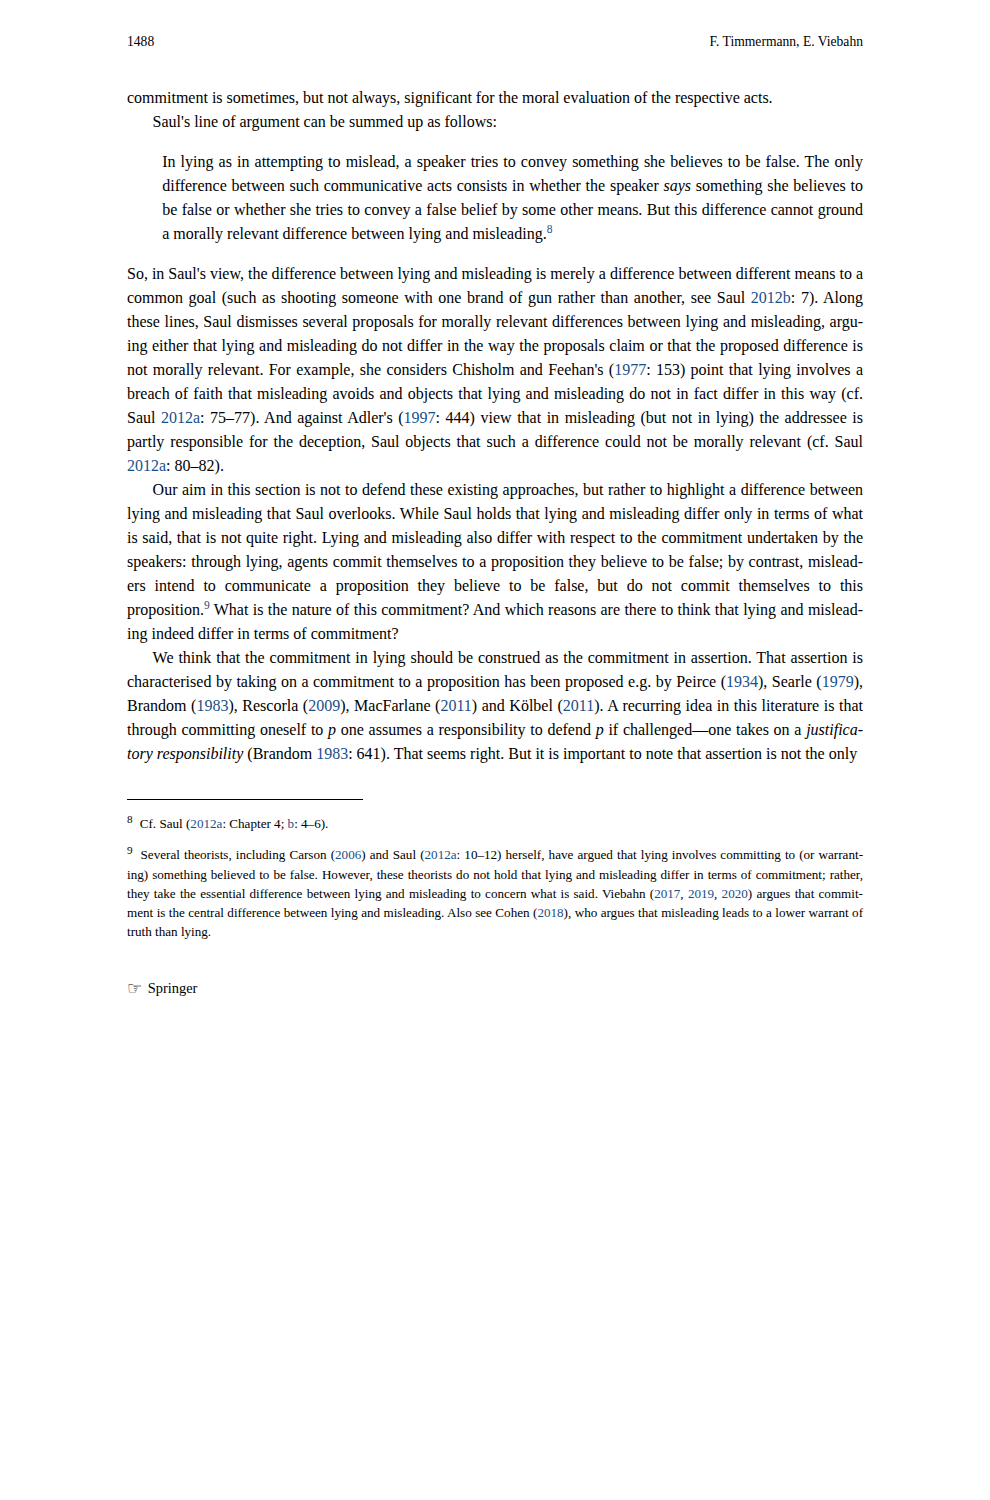1488 F. Timmermann, E. Viebahn
commitment is sometimes, but not always, significant for the moral evaluation of the respective acts.
Saul's line of argument can be summed up as follows:
In lying as in attempting to mislead, a speaker tries to convey something she believes to be false. The only difference between such communicative acts consists in whether the speaker says something she believes to be false or whether she tries to convey a false belief by some other means. But this difference cannot ground a morally relevant difference between lying and misleading.8
So, in Saul's view, the difference between lying and misleading is merely a difference between different means to a common goal (such as shooting someone with one brand of gun rather than another, see Saul 2012b: 7). Along these lines, Saul dismisses several proposals for morally relevant differences between lying and misleading, arguing either that lying and misleading do not differ in the way the proposals claim or that the proposed difference is not morally relevant. For example, she considers Chisholm and Feehan's (1977: 153) point that lying involves a breach of faith that misleading avoids and objects that lying and misleading do not in fact differ in this way (cf. Saul 2012a: 75–77). And against Adler's (1997: 444) view that in misleading (but not in lying) the addressee is partly responsible for the deception, Saul objects that such a difference could not be morally relevant (cf. Saul 2012a: 80–82).
Our aim in this section is not to defend these existing approaches, but rather to highlight a difference between lying and misleading that Saul overlooks. While Saul holds that lying and misleading differ only in terms of what is said, that is not quite right. Lying and misleading also differ with respect to the commitment undertaken by the speakers: through lying, agents commit themselves to a proposition they believe to be false; by contrast, misleaders intend to communicate a proposition they believe to be false, but do not commit themselves to this proposition.9 What is the nature of this commitment? And which reasons are there to think that lying and misleading indeed differ in terms of commitment?
We think that the commitment in lying should be construed as the commitment in assertion. That assertion is characterised by taking on a commitment to a proposition has been proposed e.g. by Peirce (1934), Searle (1979), Brandom (1983), Rescorla (2009), MacFarlane (2011) and Kölbel (2011). A recurring idea in this literature is that through committing oneself to p one assumes a responsibility to defend p if challenged—one takes on a justificatory responsibility (Brandom 1983: 641). That seems right. But it is important to note that assertion is not the only
8 Cf. Saul (2012a: Chapter 4; b: 4–6).
9 Several theorists, including Carson (2006) and Saul (2012a: 10–12) herself, have argued that lying involves committing to (or warranting) something believed to be false. However, these theorists do not hold that lying and misleading differ in terms of commitment; rather, they take the essential difference between lying and misleading to concern what is said. Viebahn (2017, 2019, 2020) argues that commitment is the central difference between lying and misleading. Also see Cohen (2018), who argues that misleading leads to a lower warrant of truth than lying.
☞ Springer